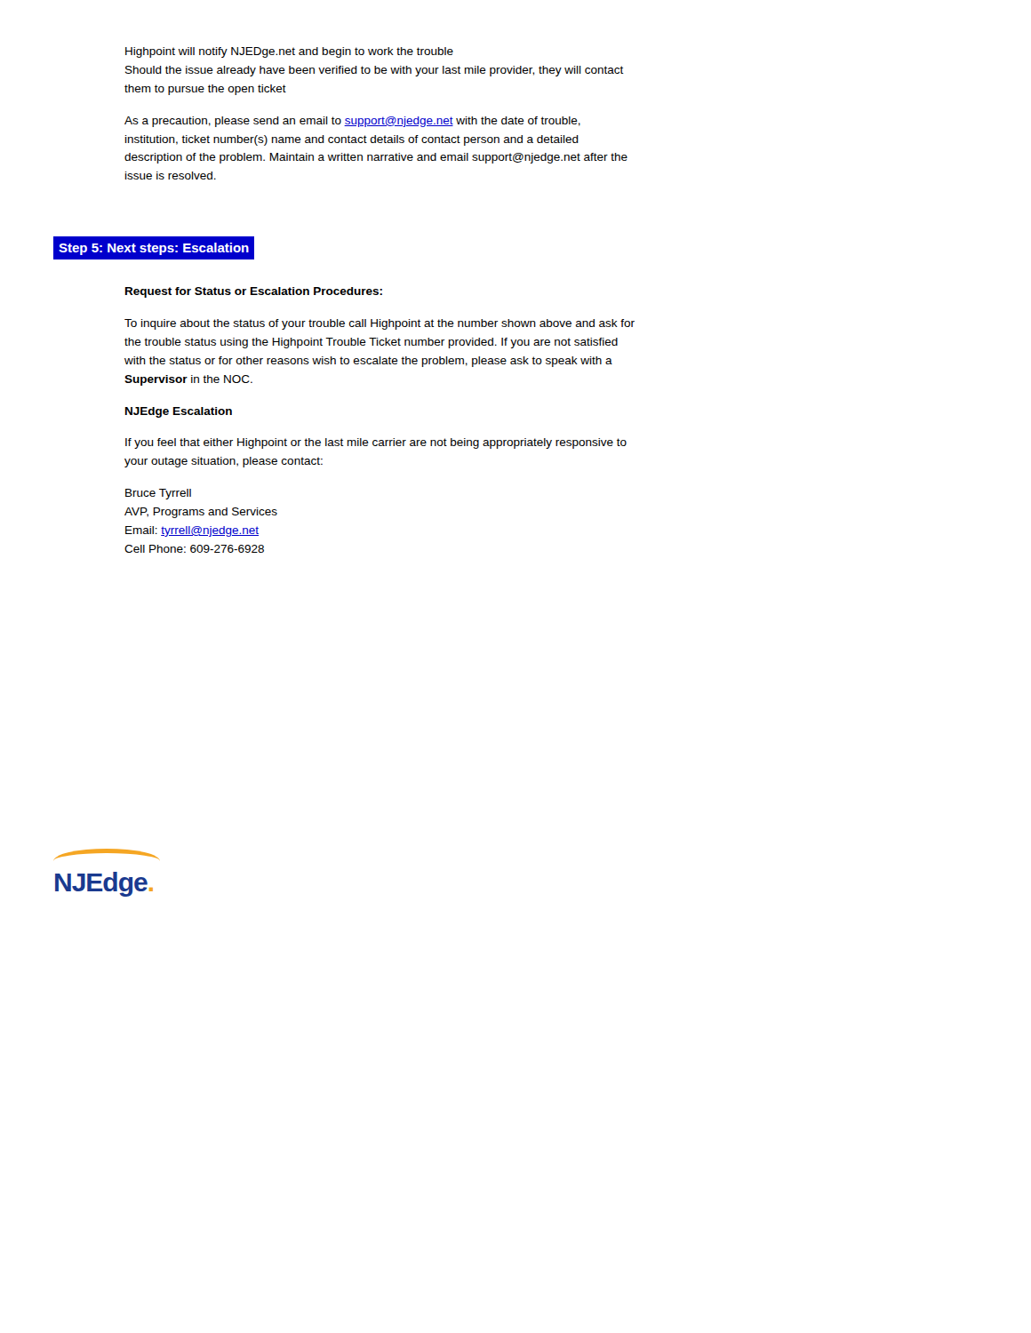Highpoint will notify NJEDge.net and begin to work the trouble
Should the issue already have been verified to be with your last mile provider, they will contact them to pursue the open ticket
As a precaution, please send an email to support@njedge.net with the date of trouble, institution, ticket number(s) name and contact details of contact person and a detailed description of the problem. Maintain a written narrative and email support@njedge.net after the issue is resolved.
Step 5: Next steps: Escalation
Request for Status or Escalation Procedures:
To inquire about the status of your trouble call Highpoint at the number shown above and ask for the trouble status using the Highpoint Trouble Ticket number provided. If you are not satisfied with the status or for other reasons wish to escalate the problem, please ask to speak with a Supervisor in the NOC.
NJEdge Escalation
If you feel that either Highpoint or the last mile carrier are not being appropriately responsive to your outage situation, please contact:
Bruce Tyrrell
AVP, Programs and Services
Email: tyrrell@njedge.net
Cell Phone: 609-276-6928
NJ Edge.